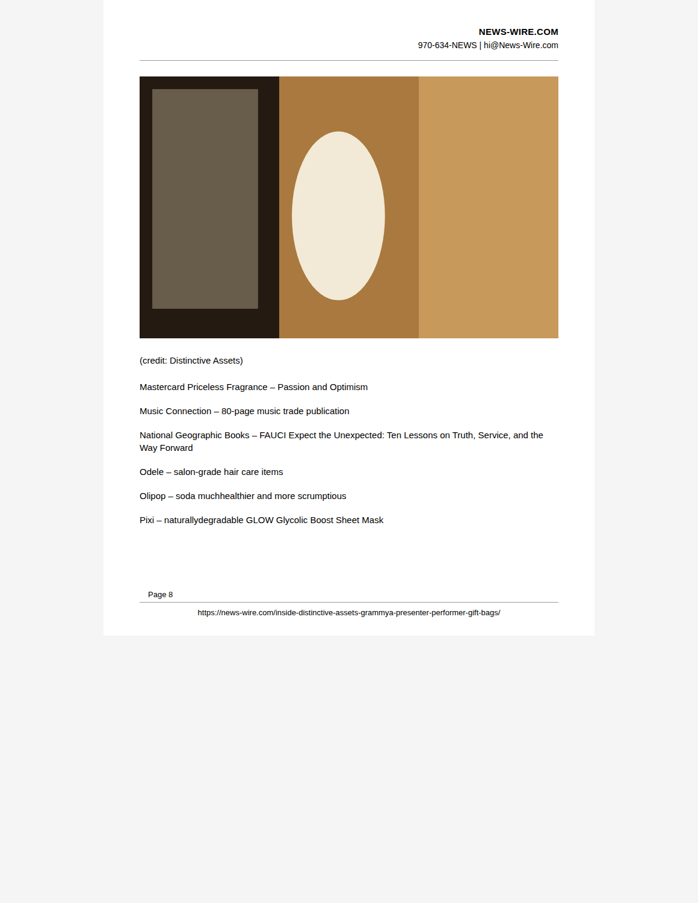NEWS-WIRE.COM
970-634-NEWS | hi@News-Wire.com
(credit: Distinctive Assets)
Mastercard Priceless Fragrance – Passion and Optimism
Music Connection – 80-page music trade publication
National Geographic Books – FAUCI Expect the Unexpected: Ten Lessons on Truth, Service, and the Way Forward
Odele – salon-grade hair care items
Olipop – soda muchhealthier and more scrumptious
Pixi – naturallydegradable GLOW Glycolic Boost Sheet Mask
Page 8
https://news-wire.com/inside-distinctive-assets-grammya-presenter-performer-gift-bags/